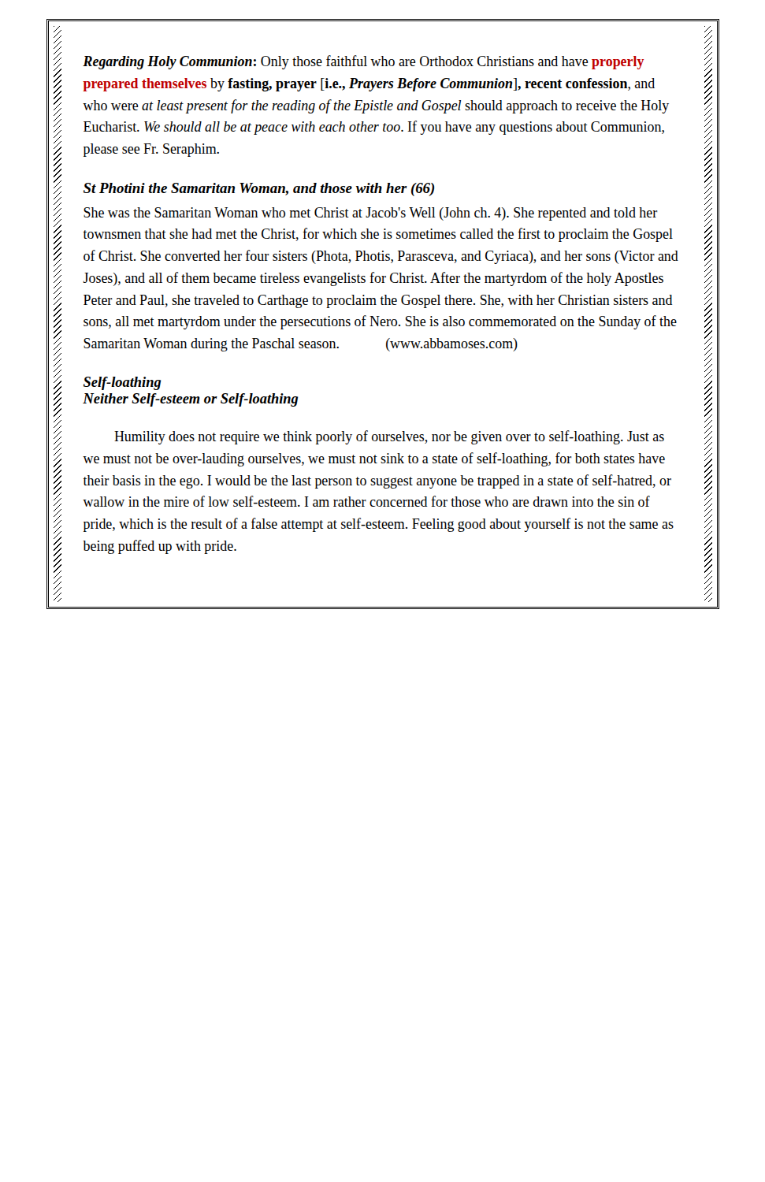Regarding Holy Communion: Only those faithful who are Orthodox Christians and have properly prepared themselves by fasting, prayer [i.e., Prayers Before Communion], recent confession, and who were at least present for the reading of the Epistle and Gospel should approach to receive the Holy Eucharist. We should all be at peace with each other too. If you have any questions about Communion, please see Fr. Seraphim.
St Photini the Samaritan Woman, and those with her (66)
She was the Samaritan Woman who met Christ at Jacob's Well (John ch. 4). She repented and told her townsmen that she had met the Christ, for which she is sometimes called the first to proclaim the Gospel of Christ. She converted her four sisters (Phota, Photis, Parasceva, and Cyriaca), and her sons (Victor and Joses), and all of them became tireless evangelists for Christ. After the martyrdom of the holy Apostles Peter and Paul, she traveled to Carthage to proclaim the Gospel there. She, with her Christian sisters and sons, all met martyrdom under the persecutions of Nero. She is also commemorated on the Sunday of the Samaritan Woman during the Paschal season. (www.abbamoses.com)
Self-loathing
Neither Self-esteem or Self-loathing
Humility does not require we think poorly of ourselves, nor be given over to self-loathing. Just as we must not be over-lauding ourselves, we must not sink to a state of self-loathing, for both states have their basis in the ego. I would be the last person to suggest anyone be trapped in a state of self-hatred, or wallow in the mire of low self-esteem. I am rather concerned for those who are drawn into the sin of pride, which is the result of a false attempt at self-esteem. Feeling good about yourself is not the same as being puffed up with pride.